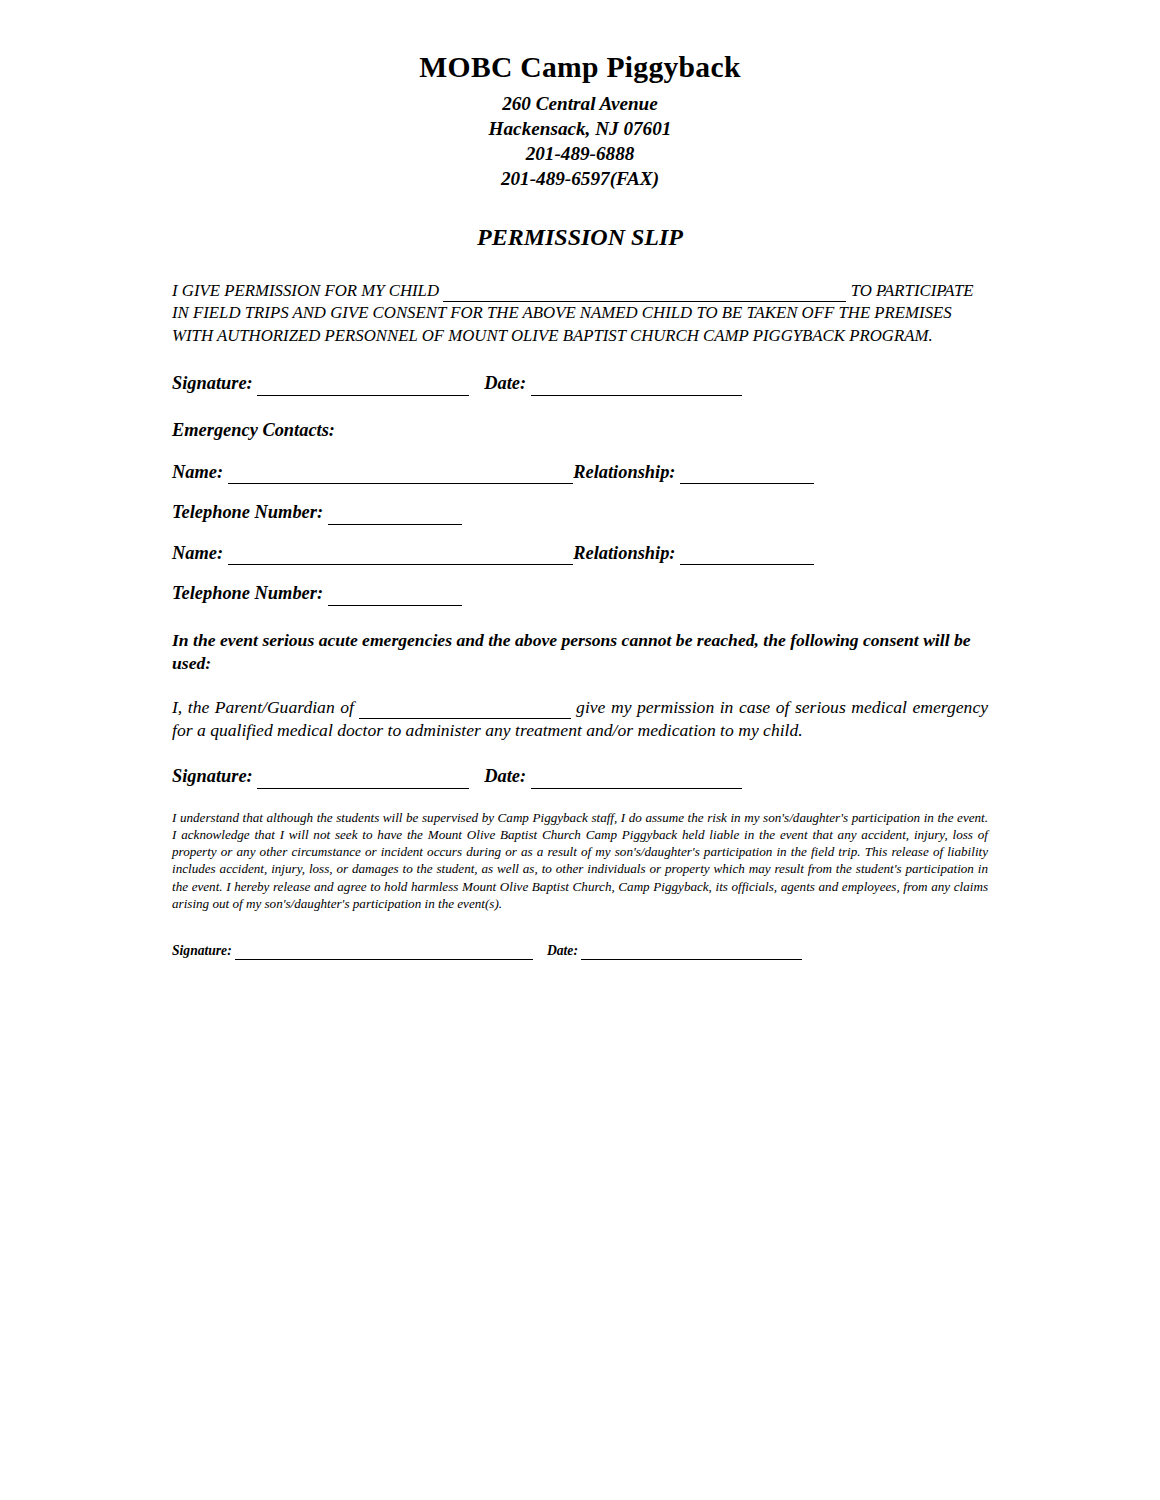MOBC Camp Piggyback
260 Central Avenue
Hackensack, NJ 07601
201-489-6888
201-489-6597(FAX)
PERMISSION SLIP
I give permission for my child to participate in field trips and give consent for the above named child to be taken off the premises with authorized personnel of Mount Olive Baptist Church Camp Piggyback program.
Signature: Date:
Emergency Contacts:
Name: Relationship:
Telephone Number:
Name: Relationship:
Telephone Number:
In the event serious acute emergencies and the above persons cannot be reached, the following consent will be used:
I, the Parent/Guardian of give my permission in case of serious medical emergency for a qualified medical doctor to administer any treatment and/or medication to my child.
Signature: Date:
I understand that although the students will be supervised by Camp Piggyback staff, I do assume the risk in my son's/daughter's participation in the event. I acknowledge that I will not seek to have the Mount Olive Baptist Church Camp Piggyback held liable in the event that any accident, injury, loss of property or any other circumstance or incident occurs during or as a result of my son's/daughter's participation in the field trip. This release of liability includes accident, injury, loss, or damages to the student, as well as, to other individuals or property which may result from the student's participation in the event. I hereby release and agree to hold harmless Mount Olive Baptist Church, Camp Piggyback, its officials, agents and employees, from any claims arising out of my son's/daughter's participation in the event(s).
Signature: Date: